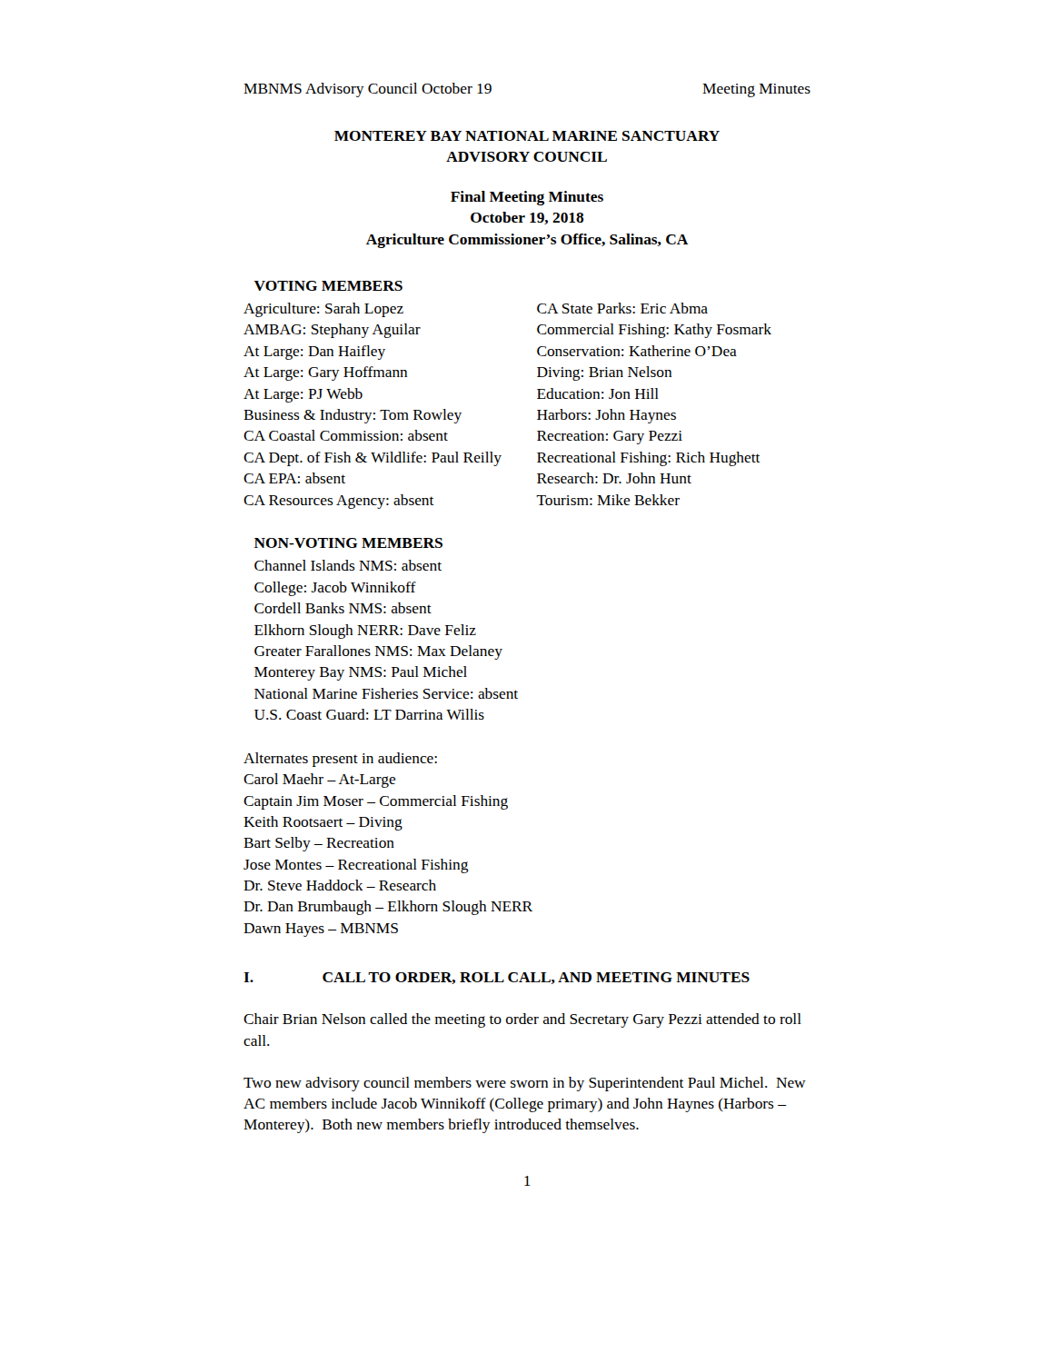MBNMS Advisory Council October 19
Meeting Minutes
MONTEREY BAY NATIONAL MARINE SANCTUARY
ADVISORY COUNCIL
Final Meeting Minutes
October 19, 2018
Agriculture Commissioner’s Office, Salinas, CA
VOTING MEMBERS
Agriculture: Sarah Lopez
AMBAG: Stephany Aguilar
At Large: Dan Haifley
At Large: Gary Hoffmann
At Large: PJ Webb
Business & Industry: Tom Rowley
CA Coastal Commission: absent
CA Dept. of Fish & Wildlife: Paul Reilly
CA EPA: absent
CA Resources Agency: absent
CA State Parks: Eric Abma
Commercial Fishing: Kathy Fosmark
Conservation: Katherine O’Dea
Diving: Brian Nelson
Education: Jon Hill
Harbors: John Haynes
Recreation: Gary Pezzi
Recreational Fishing: Rich Hughett
Research: Dr. John Hunt
Tourism: Mike Bekker
NON-VOTING MEMBERS
Channel Islands NMS: absent
College: Jacob Winnikoff
Cordell Banks NMS: absent
Elkhorn Slough NERR: Dave Feliz
Greater Farallones NMS: Max Delaney
Monterey Bay NMS: Paul Michel
National Marine Fisheries Service: absent
U.S. Coast Guard: LT Darrina Willis
Alternates present in audience:
Carol Maehr – At-Large
Captain Jim Moser – Commercial Fishing
Keith Rootsaert – Diving
Bart Selby – Recreation
Jose Montes – Recreational Fishing
Dr. Steve Haddock – Research
Dr. Dan Brumbaugh – Elkhorn Slough NERR
Dawn Hayes – MBNMS
I.
CALL TO ORDER, ROLL CALL, AND MEETING MINUTES
Chair Brian Nelson called the meeting to order and Secretary Gary Pezzi attended to roll call.
Two new advisory council members were sworn in by Superintendent Paul Michel. New AC members include Jacob Winnikoff (College primary) and John Haynes (Harbors – Monterey). Both new members briefly introduced themselves.
1